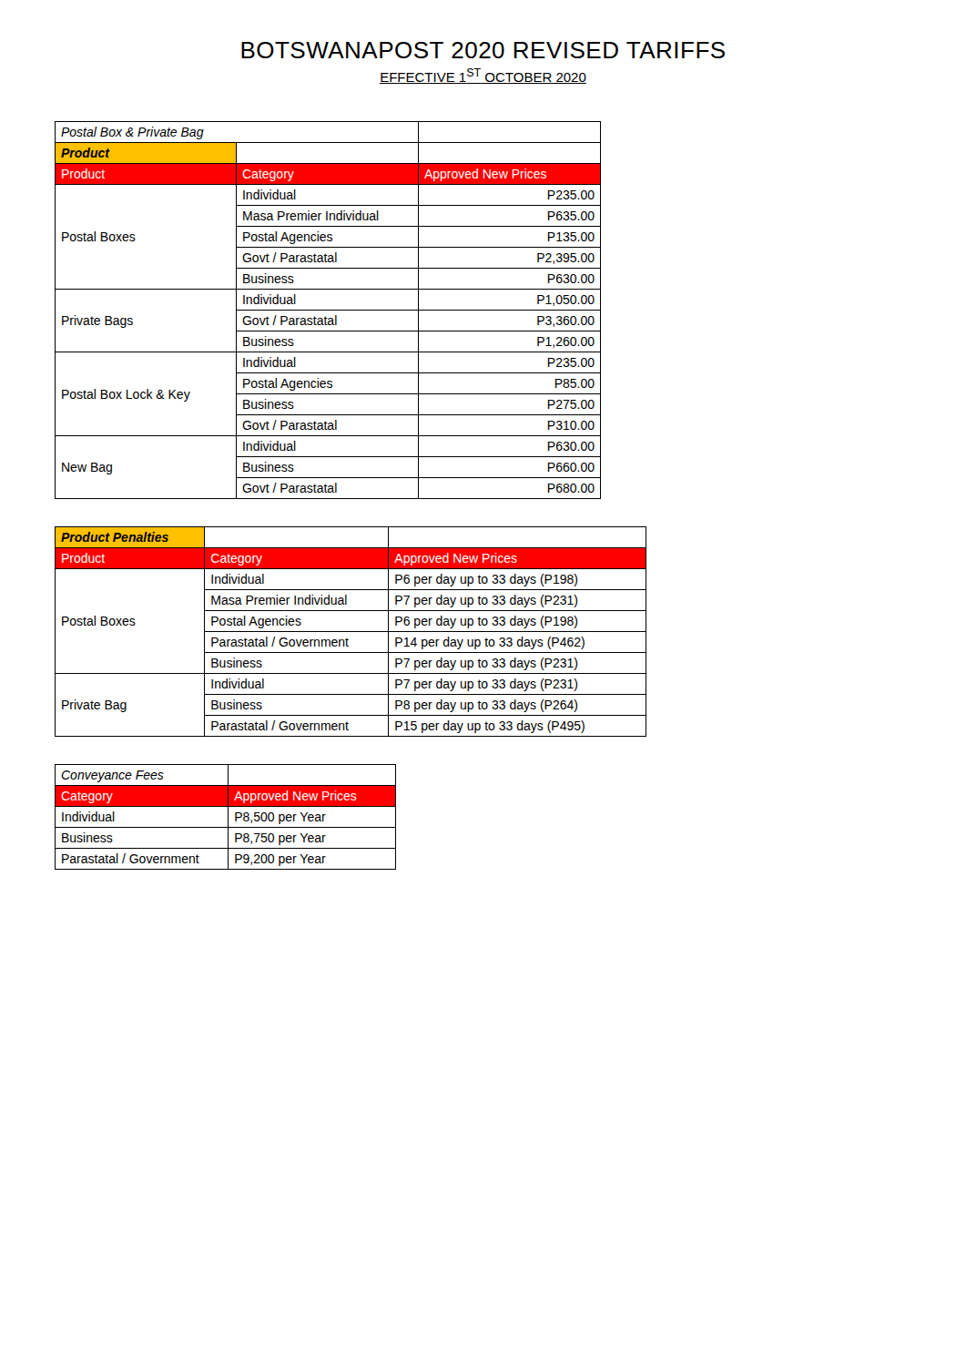BOTSWANAPOST 2020 REVISED TARIFFS
EFFECTIVE 1ST OCTOBER 2020
| Postal Box & Private Bag | |
| Product | | |
| Product | Category | Approved New Prices |
| Postal Boxes | Individual | P235.00 |
| Masa Premier Individual | P635.00 |
| Postal Agencies | P135.00 |
| Govt / Parastatal | P2,395.00 |
| Business | P630.00 |
| Private Bags | Individual | P1,050.00 |
| Govt / Parastatal | P3,360.00 |
| Business | P1,260.00 |
| Postal Box Lock & Key | Individual | P235.00 |
| Postal Agencies | P85.00 |
| Business | P275.00 |
| Govt / Parastatal | P310.00 |
| New Bag | Individual | P630.00 |
| Business | P660.00 |
| Govt / Parastatal | P680.00 |
| Product Penalties | | |
| Product | Category | Approved New Prices |
| Postal Boxes | Individual | P6 per day up to 33 days (P198) |
| Masa Premier Individual | P7 per day up to 33 days (P231) |
| Postal Agencies | P6 per day up to 33 days (P198) |
| Parastatal / Government | P14 per day up to 33 days (P462) |
| Business | P7 per day up to 33 days (P231) |
| Private Bag | Individual | P7 per day up to 33 days (P231) |
| Business | P8 per day up to 33 days (P264) |
| Parastatal / Government | P15 per day up to 33 days (P495) |
| Conveyance Fees | |
| Category | Approved New Prices |
| Individual | P8,500 per Year |
| Business | P8,750 per Year |
| Parastatal / Government | P9,200 per Year |